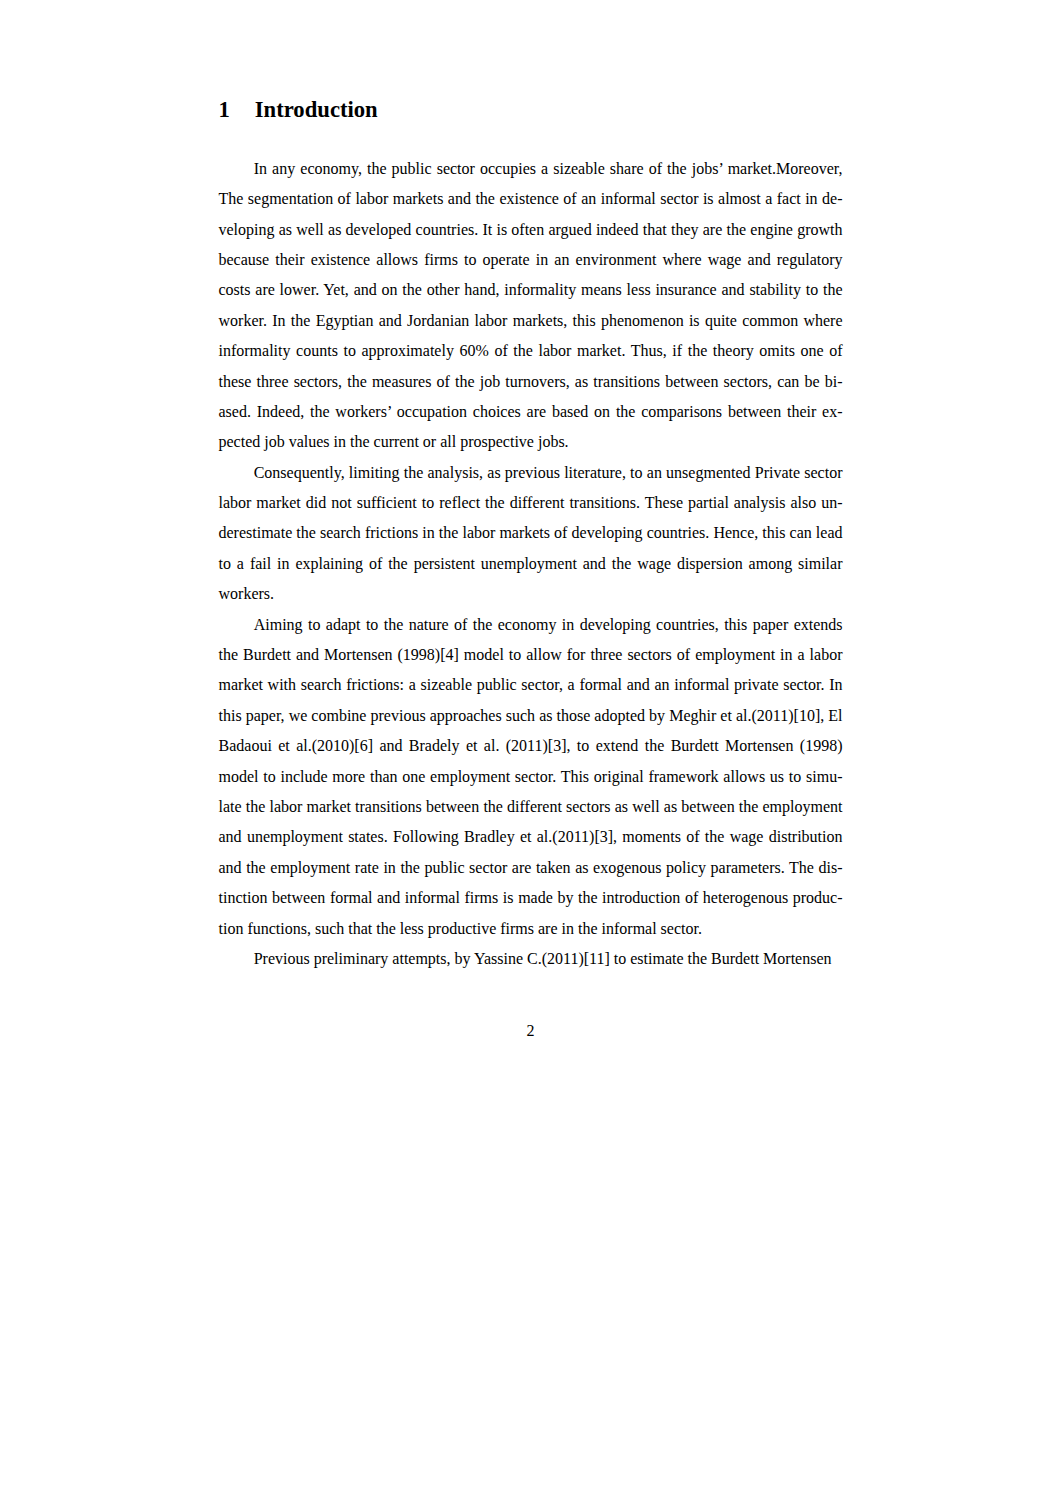1 Introduction
In any economy, the public sector occupies a sizeable share of the jobs’ market.Moreover, The segmentation of labor markets and the existence of an informal sector is almost a fact in developing as well as developed countries. It is often argued indeed that they are the engine growth because their existence allows firms to operate in an environment where wage and regulatory costs are lower. Yet, and on the other hand, informality means less insurance and stability to the worker. In the Egyptian and Jordanian labor markets, this phenomenon is quite common where informality counts to approximately 60% of the labor market. Thus, if the theory omits one of these three sectors, the measures of the job turnovers, as transitions between sectors, can be biased. Indeed, the workers’ occupation choices are based on the comparisons between their expected job values in the current or all prospective jobs.
Consequently, limiting the analysis, as previous literature, to an unsegmented Private sector labor market did not sufficient to reflect the different transitions. These partial analysis also underestimate the search frictions in the labor markets of developing countries. Hence, this can lead to a fail in explaining of the persistent unemployment and the wage dispersion among similar workers.
Aiming to adapt to the nature of the economy in developing countries, this paper extends the Burdett and Mortensen (1998)[4] model to allow for three sectors of employment in a labor market with search frictions: a sizeable public sector, a formal and an informal private sector. In this paper, we combine previous approaches such as those adopted by Meghir et al.(2011)[10], El Badaoui et al.(2010)[6] and Bradely et al. (2011)[3], to extend the Burdett Mortensen (1998) model to include more than one employment sector. This original framework allows us to simulate the labor market transitions between the different sectors as well as between the employment and unemployment states. Following Bradley et al.(2011)[3], moments of the wage distribution and the employment rate in the public sector are taken as exogenous policy parameters. The distinction between formal and informal firms is made by the introduction of heterogenous production functions, such that the less productive firms are in the informal sector.
Previous preliminary attempts, by Yassine C.(2011)[11] to estimate the Burdett Mortensen
2